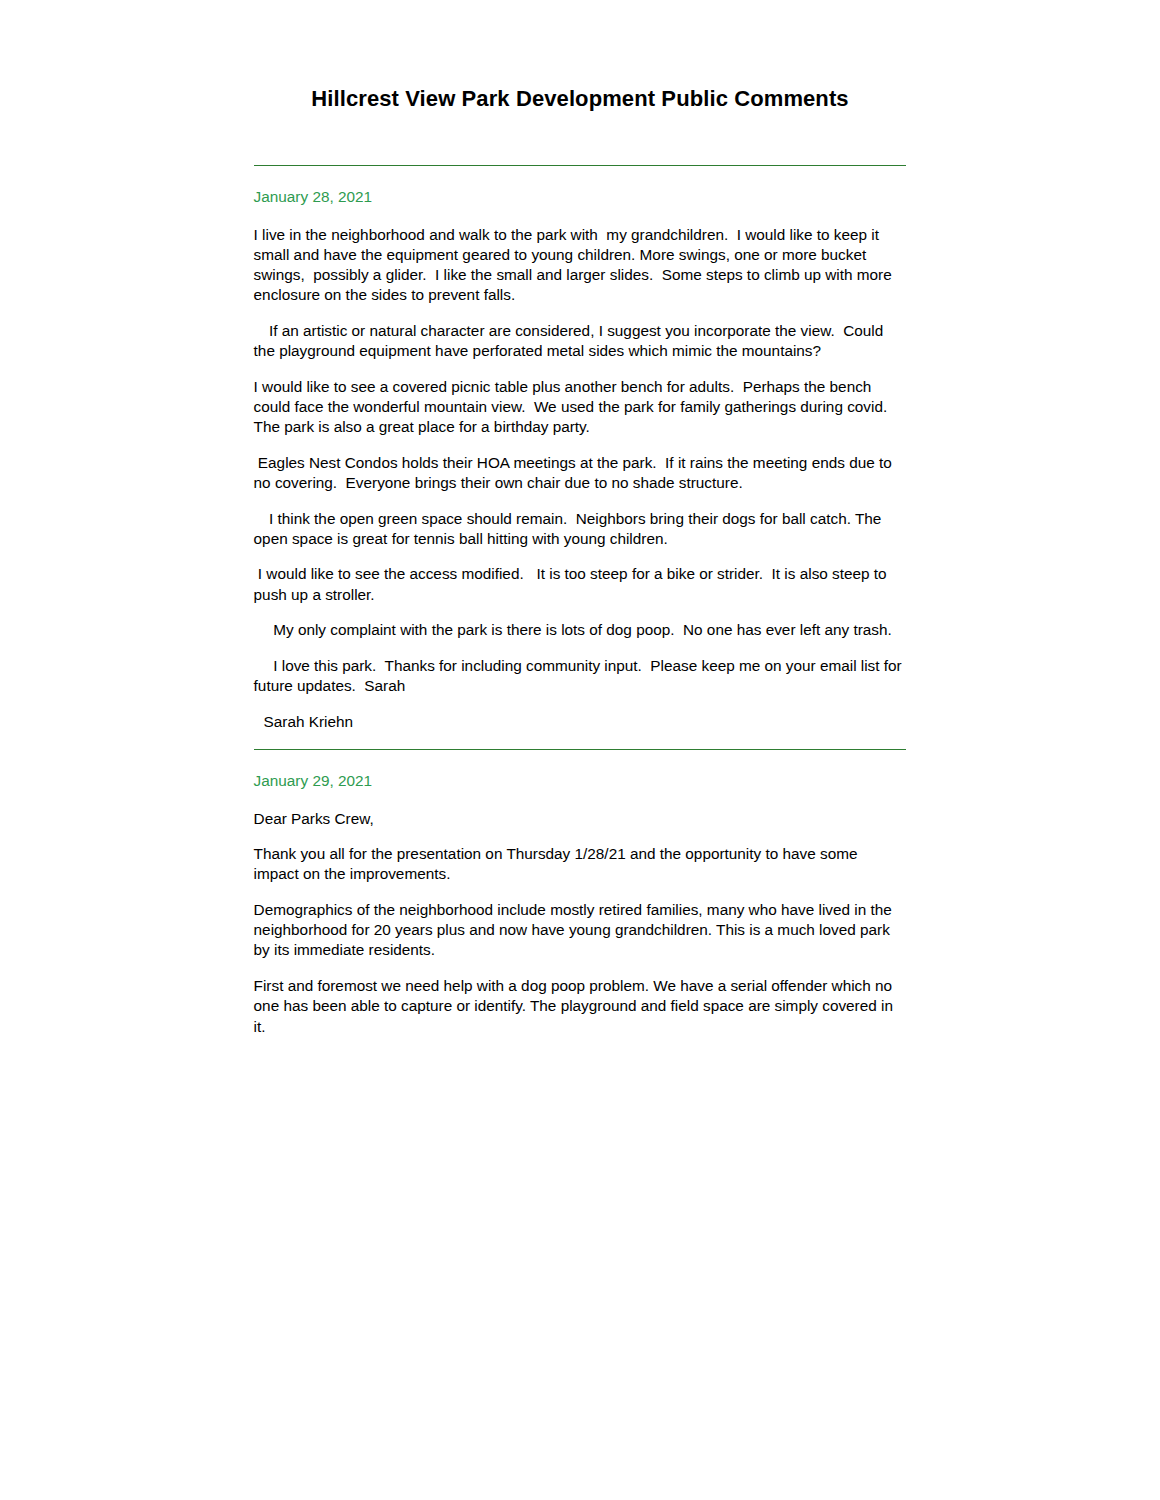Hillcrest View Park Development Public Comments
January 28, 2021
I live in the neighborhood and walk to the park with my grandchildren. I would like to keep it small and have the equipment geared to young children. More swings, one or more bucket swings, possibly a glider. I like the small and larger slides. Some steps to climb up with more enclosure on the sides to prevent falls.
If an artistic or natural character are considered, I suggest you incorporate the view. Could the playground equipment have perforated metal sides which mimic the mountains?
I would like to see a covered picnic table plus another bench for adults. Perhaps the bench could face the wonderful mountain view. We used the park for family gatherings during covid. The park is also a great place for a birthday party.
Eagles Nest Condos holds their HOA meetings at the park. If it rains the meeting ends due to no covering. Everyone brings their own chair due to no shade structure.
I think the open green space should remain. Neighbors bring their dogs for ball catch. The open space is great for tennis ball hitting with young children.
I would like to see the access modified. It is too steep for a bike or strider. It is also steep to push up a stroller.
My only complaint with the park is there is lots of dog poop. No one has ever left any trash.
I love this park. Thanks for including community input. Please keep me on your email list for future updates. Sarah
Sarah Kriehn
January 29, 2021
Dear Parks Crew,
Thank you all for the presentation on Thursday 1/28/21 and the opportunity to have some impact on the improvements.
Demographics of the neighborhood include mostly retired families, many who have lived in the neighborhood for 20 years plus and now have young grandchildren. This is a much loved park by its immediate residents.
First and foremost we need help with a dog poop problem. We have a serial offender which no one has been able to capture or identify. The playground and field space are simply covered in it.